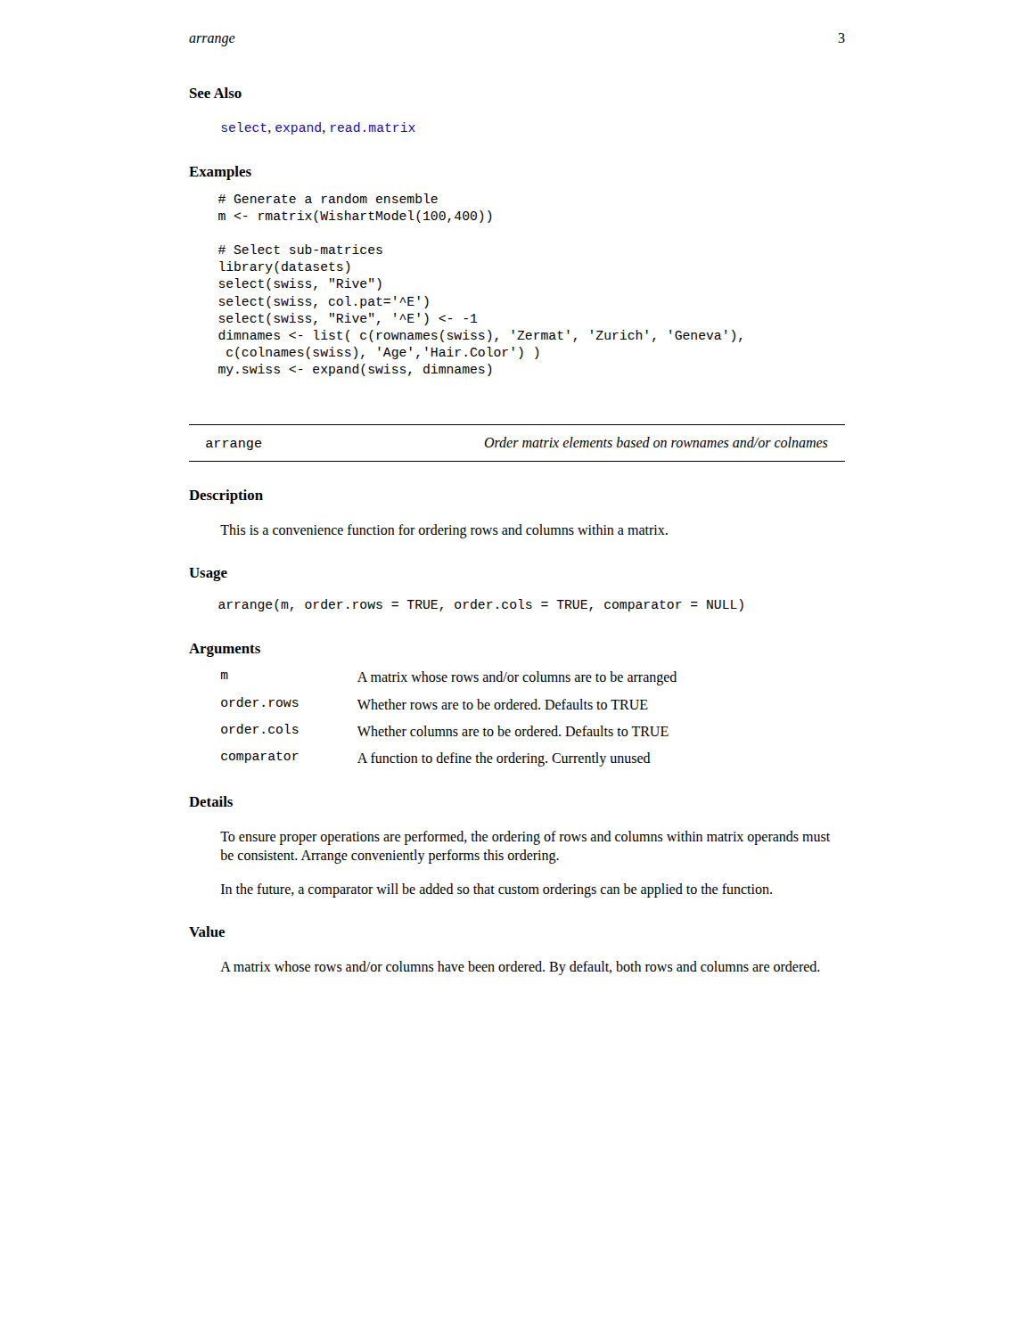arrange 3
See Also
select, expand, read.matrix
Examples
# Generate a random ensemble
m <- rmatrix(WishartModel(100,400))

# Select sub-matrices
library(datasets)
select(swiss, "Rive")
select(swiss, col.pat='^E')
select(swiss, "Rive", '^E') <- -1
dimnames <- list( c(rownames(swiss), 'Zermat', 'Zurich', 'Geneva'),
 c(colnames(swiss), 'Age','Hair.Color') )
my.swiss <- expand(swiss, dimnames)
arrange Order matrix elements based on rownames and/or colnames
Description
This is a convenience function for ordering rows and columns within a matrix.
Usage
arrange(m, order.rows = TRUE, order.cols = TRUE, comparator = NULL)
Arguments
m
A matrix whose rows and/or columns are to be arranged
order.rows
Whether rows are to be ordered. Defaults to TRUE
order.cols
Whether columns are to be ordered. Defaults to TRUE
comparator
A function to define the ordering. Currently unused
Details
To ensure proper operations are performed, the ordering of rows and columns within matrix operands must be consistent. Arrange conveniently performs this ordering.
In the future, a comparator will be added so that custom orderings can be applied to the function.
Value
A matrix whose rows and/or columns have been ordered. By default, both rows and columns are ordered.